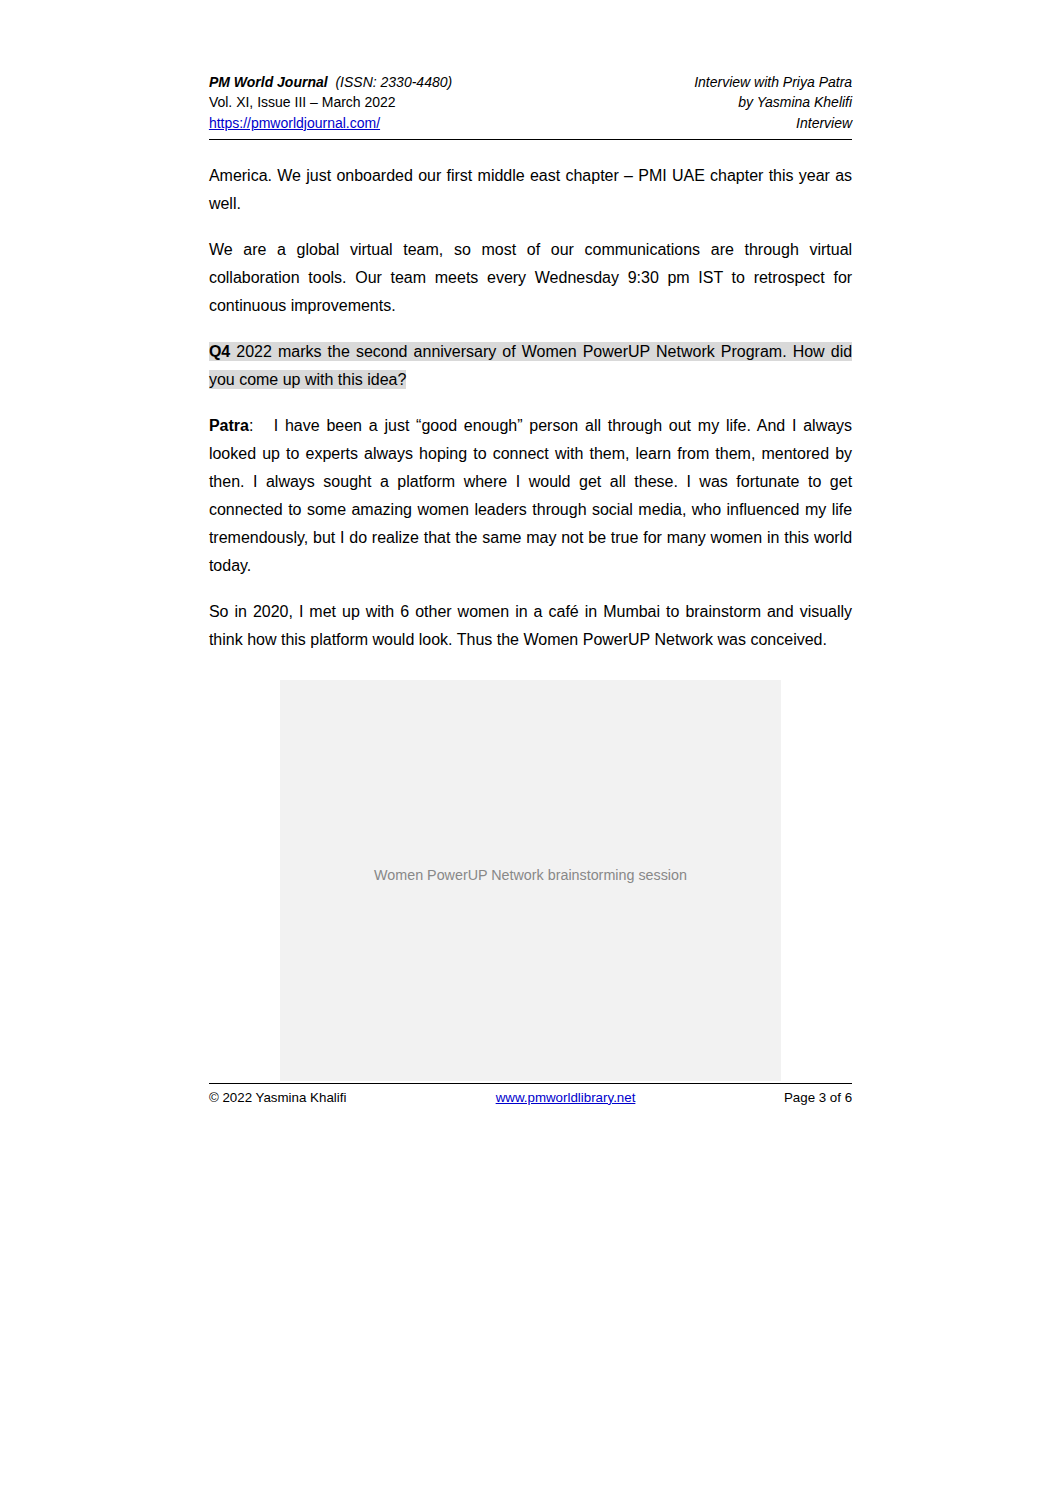PM World Journal (ISSN: 2330-4480)
Vol. XI, Issue III – March 2022
https://pmworldjournal.com/
Interview with Priya Patra
by Yasmina Khelifi
Interview
America. We just onboarded our first middle east chapter – PMI UAE chapter this year as well.
We are a global virtual team, so most of our communications are through virtual collaboration tools. Our team meets every Wednesday 9:30 pm IST to retrospect for continuous improvements.
Q4 2022 marks the second anniversary of Women PowerUP Network Program. How did you come up with this idea?
Patra: I have been a just “good enough” person all through out my life. And I always looked up to experts always hoping to connect with them, learn from them, mentored by then. I always sought a platform where I would get all these. I was fortunate to get connected to some amazing women leaders through social media, who influenced my life tremendously, but I do realize that the same may not be true for many women in this world today.
So in 2020, I met up with 6 other women in a café in Mumbai to brainstorm and visually think how this platform would look. Thus the Women PowerUP Network was conceived.
© 2022 Yasmina Khalifi
www.pmworldlibrary.net
Page 3 of 6